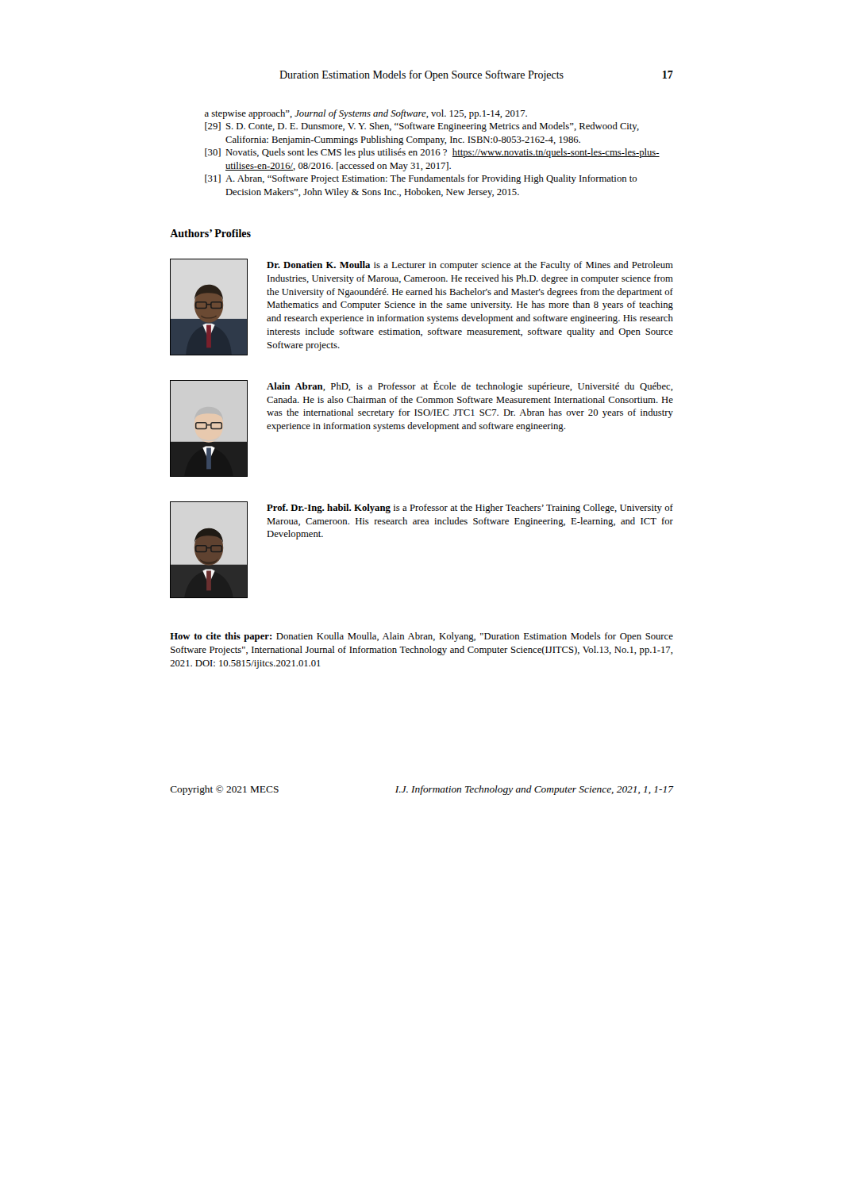Duration Estimation Models for Open Source Software Projects 17
a stepwise approach”, Journal of Systems and Software, vol. 125, pp.1-14, 2017.
[29]
S. D. Conte, D. E. Dunsmore, V. Y. Shen, “Software Engineering Metrics and Models”, Redwood City, California: Benjamin-Cummings Publishing Company, Inc. ISBN:0-8053-2162-4, 1986.
[30]
Novatis, Quels sont les CMS les plus utilisés en 2016 ? https://www.novatis.tn/quels-sont-les-cms-les-plus-utilises-en-2016/, 08/2016. [accessed on May 31, 2017].
[31]
A. Abran, “Software Project Estimation: The Fundamentals for Providing High Quality Information to Decision Makers”, John Wiley & Sons Inc., Hoboken, New Jersey, 2015.
Authors’ Profiles
Dr. Donatien K. Moulla is a Lecturer in computer science at the Faculty of Mines and Petroleum Industries, University of Maroua, Cameroon. He received his Ph.D. degree in computer science from the University of Ngaoundéré. He earned his Bachelor's and Master's degrees from the department of Mathematics and Computer Science in the same university. He has more than 8 years of teaching and research experience in information systems development and software engineering. His research interests include software estimation, software measurement, software quality and Open Source Software projects.
Alain Abran, PhD, is a Professor at École de technologie supérieure, Université du Québec, Canada. He is also Chairman of the Common Software Measurement International Consortium. He was the international secretary for ISO/IEC JTC1 SC7. Dr. Abran has over 20 years of industry experience in information systems development and software engineering.
Prof. Dr.-Ing. habil. Kolyang is a Professor at the Higher Teachers’ Training College, University of Maroua, Cameroon. His research area includes Software Engineering, E-learning, and ICT for Development.
How to cite this paper: Donatien Koulla Moulla, Alain Abran, Kolyang, "Duration Estimation Models for Open Source Software Projects", International Journal of Information Technology and Computer Science(IJITCS), Vol.13, No.1, pp.1-17, 2021. DOI: 10.5815/ijitcs.2021.01.01
Copyright © 2021 MECS
I.J. Information Technology and Computer Science, 2021, 1, 1-17